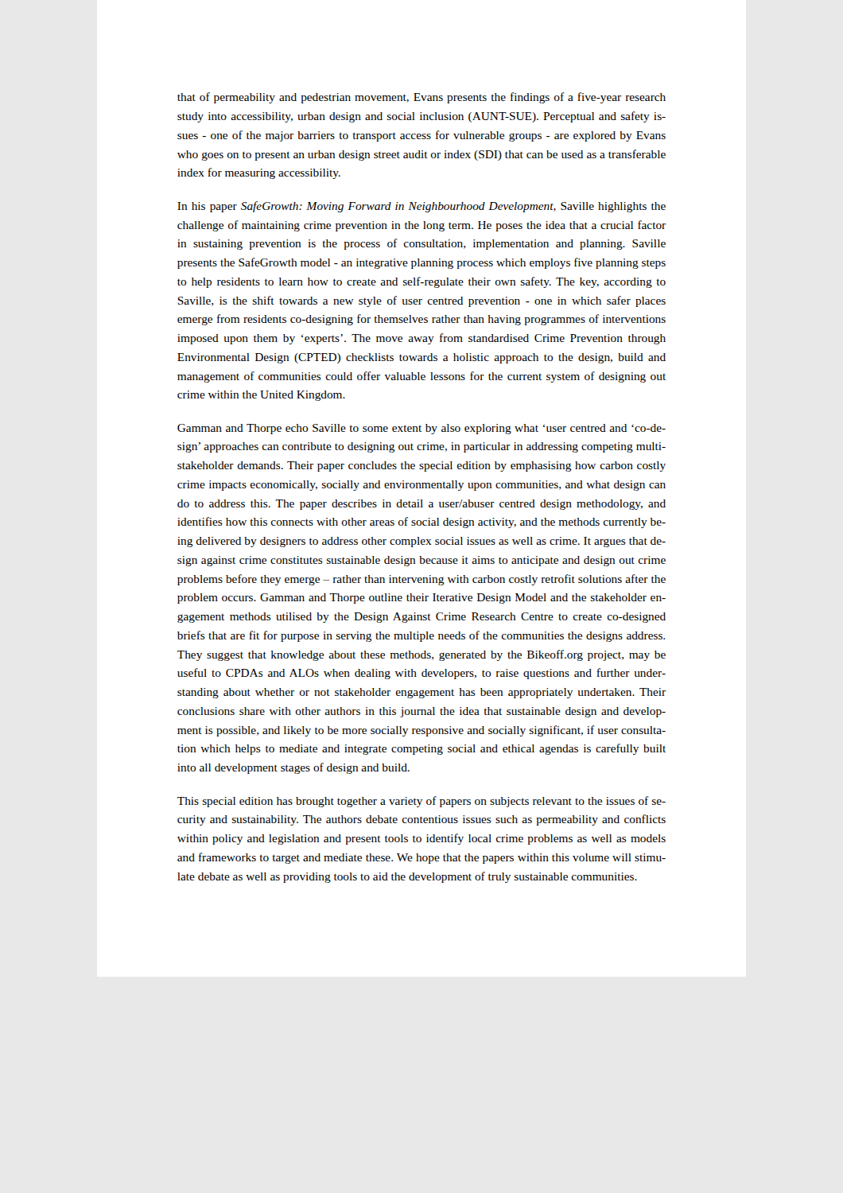that of permeability and pedestrian movement, Evans presents the findings of a five-year research study into accessibility, urban design and social inclusion (AUNT-SUE). Perceptual and safety issues - one of the major barriers to transport access for vulnerable groups - are explored by Evans who goes on to present an urban design street audit or index (SDI) that can be used as a transferable index for measuring accessibility.
In his paper SafeGrowth: Moving Forward in Neighbourhood Development, Saville highlights the challenge of maintaining crime prevention in the long term. He poses the idea that a crucial factor in sustaining prevention is the process of consultation, implementation and planning. Saville presents the SafeGrowth model - an integrative planning process which employs five planning steps to help residents to learn how to create and self-regulate their own safety. The key, according to Saville, is the shift towards a new style of user centred prevention - one in which safer places emerge from residents co-designing for themselves rather than having programmes of interventions imposed upon them by ‘experts’. The move away from standardised Crime Prevention through Environmental Design (CPTED) checklists towards a holistic approach to the design, build and management of communities could offer valuable lessons for the current system of designing out crime within the United Kingdom.
Gamman and Thorpe echo Saville to some extent by also exploring what ‘user centred and ‘co-design’ approaches can contribute to designing out crime, in particular in addressing competing multi-stakeholder demands. Their paper concludes the special edition by emphasising how carbon costly crime impacts economically, socially and environmentally upon communities, and what design can do to address this. The paper describes in detail a user/abuser centred design methodology, and identifies how this connects with other areas of social design activity, and the methods currently being delivered by designers to address other complex social issues as well as crime. It argues that design against crime constitutes sustainable design because it aims to anticipate and design out crime problems before they emerge – rather than intervening with carbon costly retrofit solutions after the problem occurs. Gamman and Thorpe outline their Iterative Design Model and the stakeholder engagement methods utilised by the Design Against Crime Research Centre to create co-designed briefs that are fit for purpose in serving the multiple needs of the communities the designs address. They suggest that knowledge about these methods, generated by the Bikeoff.org project, may be useful to CPDAs and ALOs when dealing with developers, to raise questions and further understanding about whether or not stakeholder engagement has been appropriately undertaken. Their conclusions share with other authors in this journal the idea that sustainable design and development is possible, and likely to be more socially responsive and socially significant, if user consultation which helps to mediate and integrate competing social and ethical agendas is carefully built into all development stages of design and build.
This special edition has brought together a variety of papers on subjects relevant to the issues of security and sustainability. The authors debate contentious issues such as permeability and conflicts within policy and legislation and present tools to identify local crime problems as well as models and frameworks to target and mediate these. We hope that the papers within this volume will stimulate debate as well as providing tools to aid the development of truly sustainable communities.